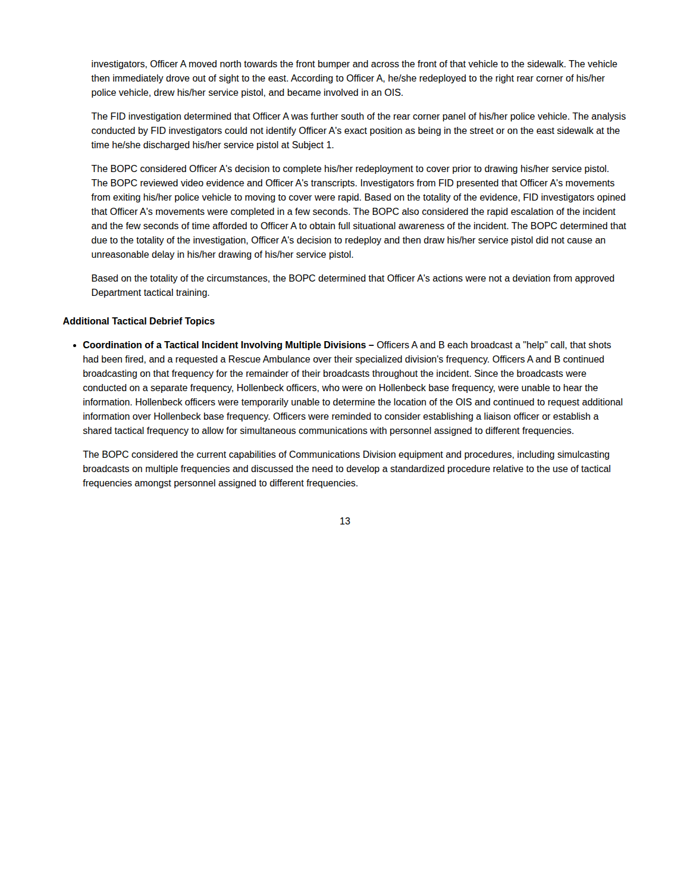investigators, Officer A moved north towards the front bumper and across the front of that vehicle to the sidewalk. The vehicle then immediately drove out of sight to the east. According to Officer A, he/she redeployed to the right rear corner of his/her police vehicle, drew his/her service pistol, and became involved in an OIS.
The FID investigation determined that Officer A was further south of the rear corner panel of his/her police vehicle. The analysis conducted by FID investigators could not identify Officer A's exact position as being in the street or on the east sidewalk at the time he/she discharged his/her service pistol at Subject 1.
The BOPC considered Officer A's decision to complete his/her redeployment to cover prior to drawing his/her service pistol. The BOPC reviewed video evidence and Officer A's transcripts. Investigators from FID presented that Officer A's movements from exiting his/her police vehicle to moving to cover were rapid. Based on the totality of the evidence, FID investigators opined that Officer A's movements were completed in a few seconds. The BOPC also considered the rapid escalation of the incident and the few seconds of time afforded to Officer A to obtain full situational awareness of the incident. The BOPC determined that due to the totality of the investigation, Officer A's decision to redeploy and then draw his/her service pistol did not cause an unreasonable delay in his/her drawing of his/her service pistol.
Based on the totality of the circumstances, the BOPC determined that Officer A's actions were not a deviation from approved Department tactical training.
Additional Tactical Debrief Topics
Coordination of a Tactical Incident Involving Multiple Divisions – Officers A and B each broadcast a "help" call, that shots had been fired, and a requested a Rescue Ambulance over their specialized division's frequency. Officers A and B continued broadcasting on that frequency for the remainder of their broadcasts throughout the incident. Since the broadcasts were conducted on a separate frequency, Hollenbeck officers, who were on Hollenbeck base frequency, were unable to hear the information. Hollenbeck officers were temporarily unable to determine the location of the OIS and continued to request additional information over Hollenbeck base frequency. Officers were reminded to consider establishing a liaison officer or establish a shared tactical frequency to allow for simultaneous communications with personnel assigned to different frequencies.
The BOPC considered the current capabilities of Communications Division equipment and procedures, including simulcasting broadcasts on multiple frequencies and discussed the need to develop a standardized procedure relative to the use of tactical frequencies amongst personnel assigned to different frequencies.
13